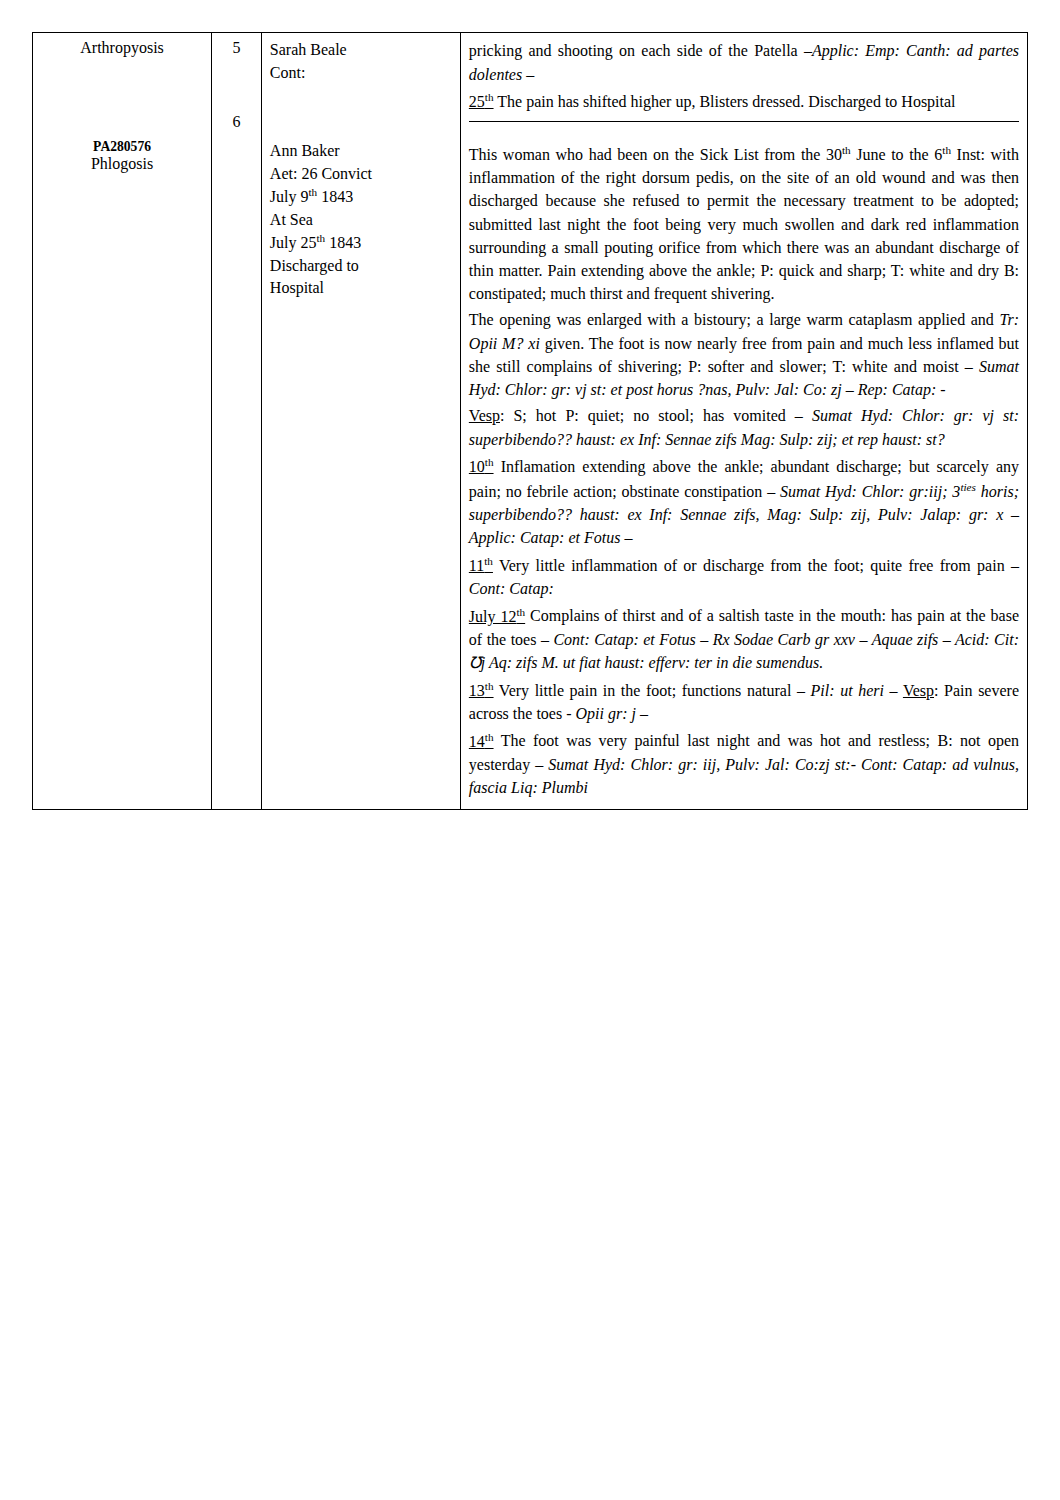| Arthropyosis PA280576 Phlogosis | 5 6 | Sarah Beale Cont: Ann Baker Aet: 26 Convict July 9 th 1843 At Sea July 25 th 1843 Discharged to Hospital | pricking and shooting on each side of the Patella – Applic: Emp: Canth: ad partes dolentes – 25 th The pain has shifted higher up, Blisters dressed. Discharged to Hospital This woman who had been on the Sick List from the 30 th June to the 6 th Inst: with inflammation of the right dorsum pedis, on the site of an old wound and was then discharged because she refused to permit the necessary treatment to be adopted; submitted last night the foot being very much swollen and dark red inflammation surrounding a small pouting orifice from which there was an abundant discharge of thin matter. Pain extending above the ankle; P: quick and sharp; T: white and dry B: constipated; much thirst and frequent shivering. The opening was enlarged with a bistoury; a large warm cataplasm applied and Tr: Opii M? xi given. The foot is now nearly free from pain and much less inflamed but she still complains of shivering; P: softer and slower; T: white and moist – Sumat Hyd: Chlor: gr: vj st: et post horus ?nas, Pulv: Jal: Co: zj – Rep: Catap: - Vesp : S; hot P: quiet; no stool; has vomited – Sumat Hyd: Chlor: gr: vj st: superbibendo?? haust: ex Inf: Sennae zifs Mag: Sulp: zij; et rep haust: st? 10 th Inflamation extending above the ankle; abundant discharge; but scarcely any pain; no febrile action; obstinate constipation – Sumat Hyd: Chlor: gr:iij; 3 ties horis; superbibendo?? haust: ex Inf: Sennae zifs, Mag: Sulp: zij, Pulv: Jalap: gr: x – Applic: Catap: et Fotus – 11 th Very little inflammation of or discharge from the foot; quite free from pain – Cont: Catap: July 12 th Complains of thirst and of a saltish taste in the mouth: has pain at the base of the toes – Cont: Catap: et Fotus – Rx Sodae Carb gr xxv – Aquae zifs – Acid: Cit: ℧j Aq: zifs M. ut fiat haust: efferv: ter in die sumendus. 13 th Very little pain in the foot; functions natural – Pil: ut heri – Vesp : Pain severe across the toes - Opii gr: j – 14 th The foot was very painful last night and was hot and restless; B: not open yesterday – Sumat Hyd: Chlor: gr: iij, Pulv: Jal: Co:zj st:- Cont: Catap: ad vulnus, fascia Liq: Plumbi |